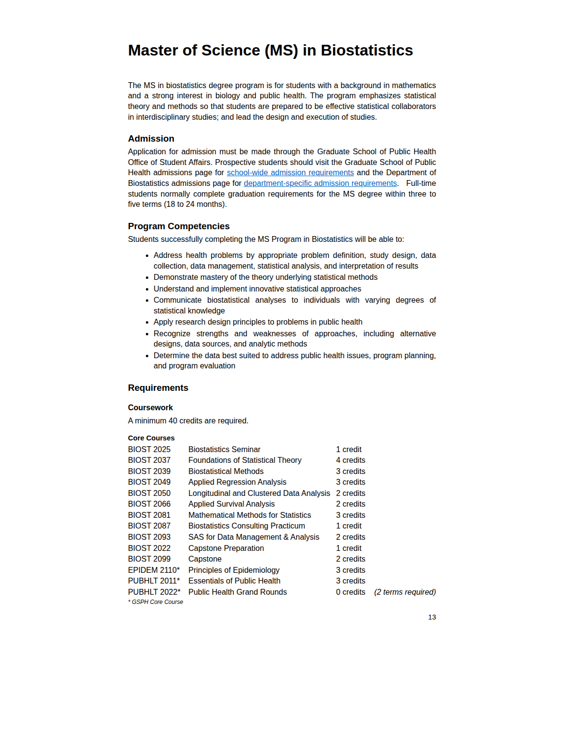Master of Science (MS) in Biostatistics
The MS in biostatistics degree program is for students with a background in mathematics and a strong interest in biology and public health. The program emphasizes statistical theory and methods so that students are prepared to be effective statistical collaborators in interdisciplinary studies; and lead the design and execution of studies.
Admission
Application for admission must be made through the Graduate School of Public Health Office of Student Affairs. Prospective students should visit the Graduate School of Public Health admissions page for school-wide admission requirements and the Department of Biostatistics admissions page for department-specific admission requirements. Full-time students normally complete graduation requirements for the MS degree within three to five terms (18 to 24 months).
Program Competencies
Students successfully completing the MS Program in Biostatistics will be able to:
Address health problems by appropriate problem definition, study design, data collection, data management, statistical analysis, and interpretation of results
Demonstrate mastery of the theory underlying statistical methods
Understand and implement innovative statistical approaches
Communicate biostatistical analyses to individuals with varying degrees of statistical knowledge
Apply research design principles to problems in public health
Recognize strengths and weaknesses of approaches, including alternative designs, data sources, and analytic methods
Determine the data best suited to address public health issues, program planning, and program evaluation
Requirements
Coursework
A minimum 40 credits are required.
Core Courses
| BIOST 2025 | Biostatistics Seminar | 1 credit | |
| BIOST 2037 | Foundations of Statistical Theory | 4 credits | |
| BIOST 2039 | Biostatistical Methods | 3 credits | |
| BIOST 2049 | Applied Regression Analysis | 3 credits | |
| BIOST 2050 | Longitudinal and Clustered Data Analysis | 2 credits | |
| BIOST 2066 | Applied Survival Analysis | 2 credits | |
| BIOST 2081 | Mathematical Methods for Statistics | 3 credits | |
| BIOST 2087 | Biostatistics Consulting Practicum | 1 credit | |
| BIOST 2093 | SAS for Data Management & Analysis | 2 credits | |
| BIOST 2022 | Capstone Preparation | 1 credit | |
| BIOST 2099 | Capstone | 2 credits | |
| EPIDEM 2110* | Principles of Epidemiology | 3 credits | |
| PUBHLT 2011* | Essentials of Public Health | 3 credits | |
| PUBHLT 2022* | Public Health Grand Rounds | 0 credits | (2 terms required) |
* GSPH Core Course
13